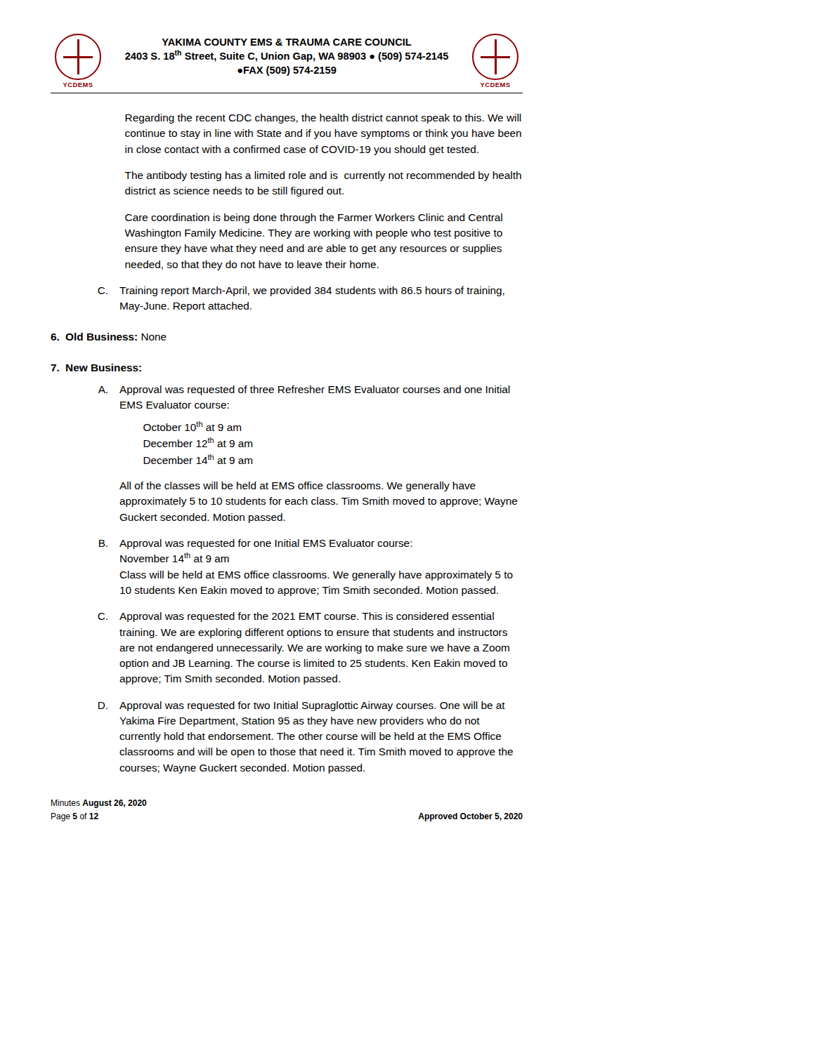YCDEMS
YAKIMA COUNTY EMS & TRAUMA CARE COUNCIL 2403 S. 18th Street, Suite C, Union Gap, WA 98903 ● (509) 574-2145 ●FAX (509) 574-2159
YCDEMS
Regarding the recent CDC changes, the health district cannot speak to this. We will continue to stay in line with State and if you have symptoms or think you have been in close contact with a confirmed case of COVID-19 you should get tested.
The antibody testing has a limited role and is currently not recommended by health district as science needs to be still figured out.
Care coordination is being done through the Farmer Workers Clinic and Central Washington Family Medicine. They are working with people who test positive to ensure they have what they need and are able to get any resources or supplies needed, so that they do not have to leave their home.
Training report March-April, we provided 384 students with 86.5 hours of training, May-June. Report attached.
6. Old Business: None
7. New Business:
Approval was requested of three Refresher EMS Evaluator courses and one Initial EMS Evaluator course:
October 10th at 9 am
December 12th at 9 am
December 14th at 9 am
All of the classes will be held at EMS office classrooms. We generally have approximately 5 to 10 students for each class. Tim Smith moved to approve; Wayne Guckert seconded. Motion passed.
Approval was requested for one Initial EMS Evaluator course:
November 14th at 9 am
Class will be held at EMS office classrooms. We generally have approximately 5 to 10 students Ken Eakin moved to approve; Tim Smith seconded. Motion passed.
Approval was requested for the 2021 EMT course. This is considered essential training. We are exploring different options to ensure that students and instructors are not endangered unnecessarily. We are working to make sure we have a Zoom option and JB Learning. The course is limited to 25 students. Ken Eakin moved to approve; Tim Smith seconded. Motion passed.
Approval was requested for two Initial Supraglottic Airway courses. One will be at Yakima Fire Department, Station 95 as they have new providers who do not currently hold that endorsement. The other course will be held at the EMS Office classrooms and will be open to those that need it. Tim Smith moved to approve the courses; Wayne Guckert seconded. Motion passed.
Minutes August 26, 2020
Page 5 of 12
Approved October 5, 2020